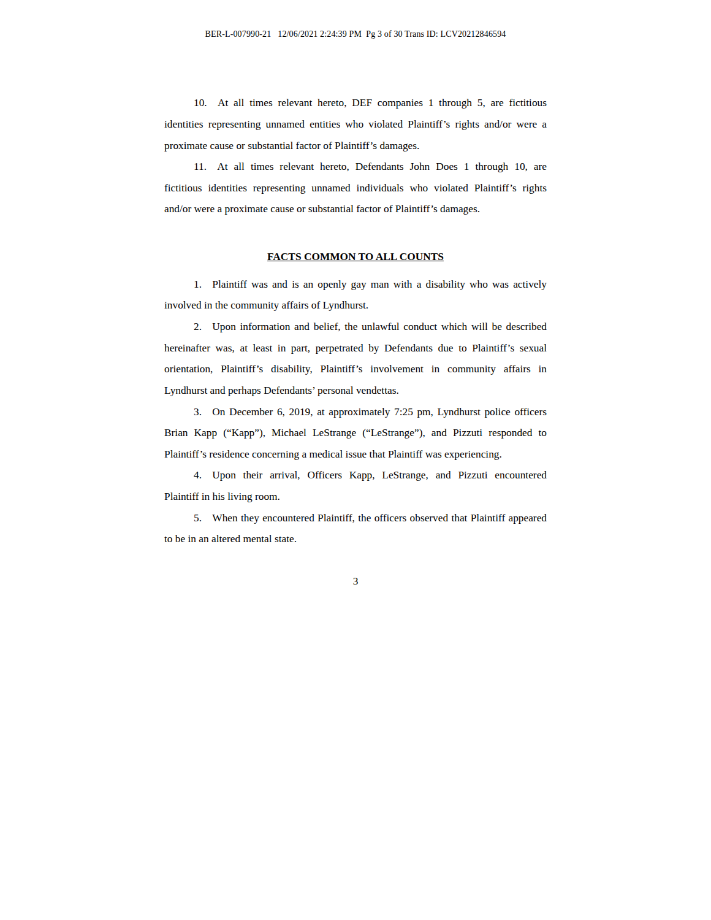BER-L-007990-21 12/06/2021 2:24:39 PM Pg 3 of 30 Trans ID: LCV20212846594
10. At all times relevant hereto, DEF companies 1 through 5, are fictitious identities representing unnamed entities who violated Plaintiff’s rights and/or were a proximate cause or substantial factor of Plaintiff’s damages.
11. At all times relevant hereto, Defendants John Does 1 through 10, are fictitious identities representing unnamed individuals who violated Plaintiff’s rights and/or were a proximate cause or substantial factor of Plaintiff’s damages.
FACTS COMMON TO ALL COUNTS
1. Plaintiff was and is an openly gay man with a disability who was actively involved in the community affairs of Lyndhurst.
2. Upon information and belief, the unlawful conduct which will be described hereinafter was, at least in part, perpetrated by Defendants due to Plaintiff’s sexual orientation, Plaintiff’s disability, Plaintiff’s involvement in community affairs in Lyndhurst and perhaps Defendants’ personal vendettas.
3. On December 6, 2019, at approximately 7:25 pm, Lyndhurst police officers Brian Kapp (“Kapp”), Michael LeStrange (“LeStrange”), and Pizzuti responded to Plaintiff’s residence concerning a medical issue that Plaintiff was experiencing.
4. Upon their arrival, Officers Kapp, LeStrange, and Pizzuti encountered Plaintiff in his living room.
5. When they encountered Plaintiff, the officers observed that Plaintiff appeared to be in an altered mental state.
3